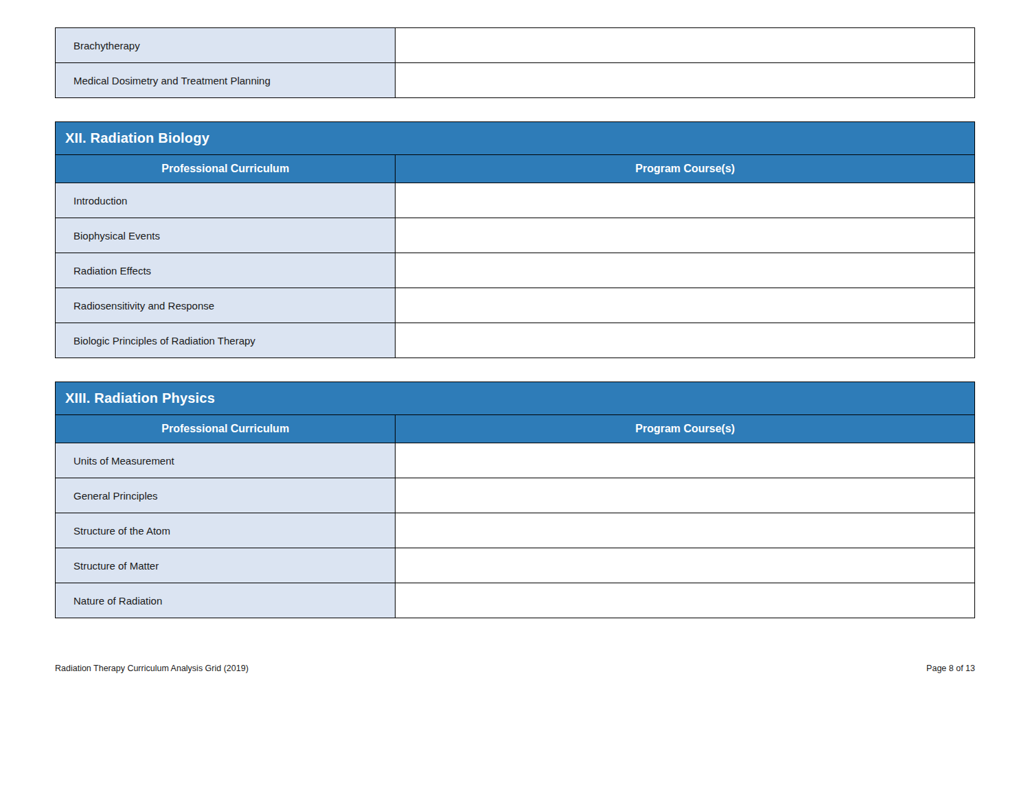| Brachytherapy | |
| Medical Dosimetry and Treatment Planning | |
| XII. Radiation Biology |
| --- |
| Professional Curriculum | Program Course(s) |
| Introduction | |
| Biophysical Events | |
| Radiation Effects | |
| Radiosensitivity and Response | |
| Biologic Principles of Radiation Therapy | |
| XIII. Radiation Physics |
| --- |
| Professional Curriculum | Program Course(s) |
| Units of Measurement | |
| General Principles | |
| Structure of the Atom | |
| Structure of Matter | |
| Nature of Radiation | |
Radiation Therapy Curriculum Analysis Grid (2019)
Page 8 of 13